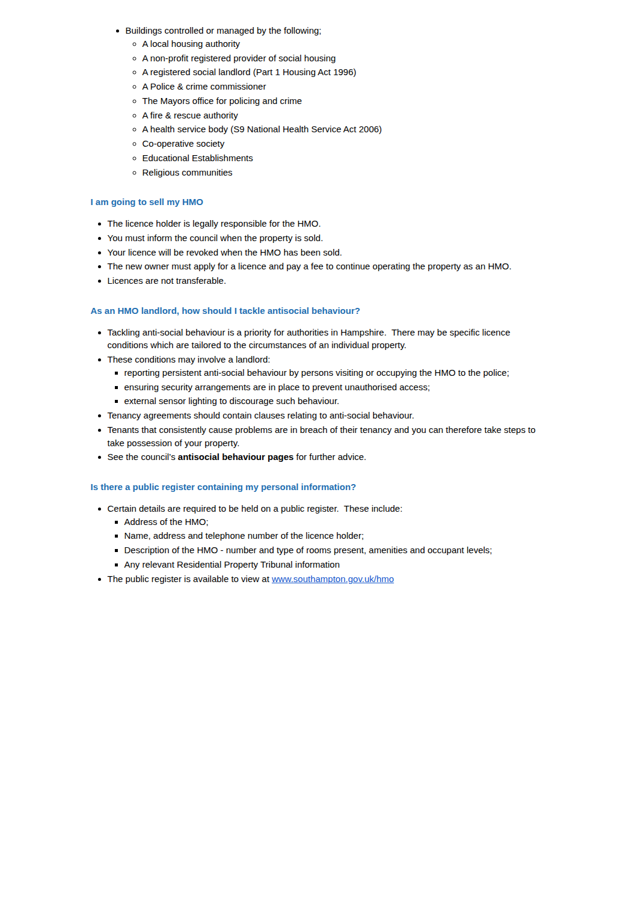Buildings controlled or managed by the following;
A local housing authority
A non-profit registered provider of social housing
A registered social landlord (Part 1 Housing Act 1996)
A Police & crime commissioner
The Mayors office for policing and crime
A fire & rescue authority
A health service body (S9 National Health Service Act 2006)
Co-operative society
Educational Establishments
Religious communities
I am going to sell my HMO
The licence holder is legally responsible for the HMO.
You must inform the council when the property is sold.
Your licence will be revoked when the HMO has been sold.
The new owner must apply for a licence and pay a fee to continue operating the property as an HMO.
Licences are not transferable.
As an HMO landlord, how should I tackle antisocial behaviour?
Tackling anti-social behaviour is a priority for authorities in Hampshire. There may be specific licence conditions which are tailored to the circumstances of an individual property.
These conditions may involve a landlord:
reporting persistent anti-social behaviour by persons visiting or occupying the HMO to the police;
ensuring security arrangements are in place to prevent unauthorised access;
external sensor lighting to discourage such behaviour.
Tenancy agreements should contain clauses relating to anti-social behaviour.
Tenants that consistently cause problems are in breach of their tenancy and you can therefore take steps to take possession of your property.
See the council’s antisocial behaviour pages for further advice.
Is there a public register containing my personal information?
Certain details are required to be held on a public register. These include:
Address of the HMO;
Name, address and telephone number of the licence holder;
Description of the HMO - number and type of rooms present, amenities and occupant levels;
Any relevant Residential Property Tribunal information
The public register is available to view at www.southampton.gov.uk/hmo